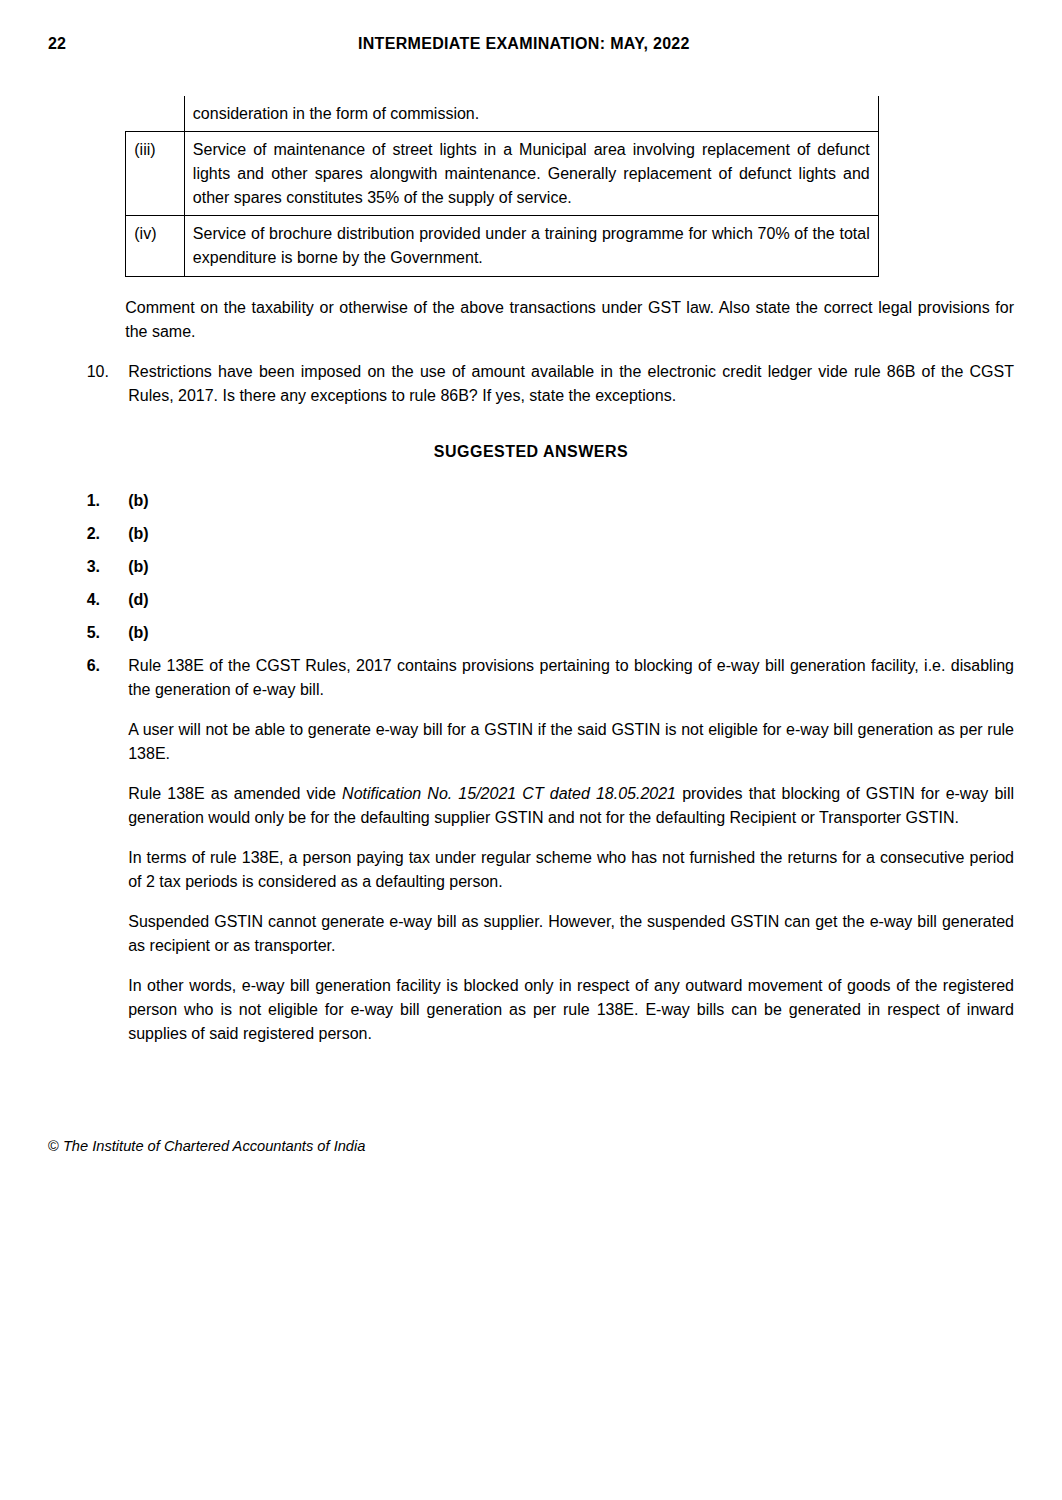22 INTERMEDIATE EXAMINATION: MAY, 2022
| | consideration in the form of commission. |
| (iii) | Service of maintenance of street lights in a Municipal area involving replacement of defunct lights and other spares alongwith maintenance. Generally replacement of defunct lights and other spares constitutes 35% of the supply of service. |
| (iv) | Service of brochure distribution provided under a training programme for which 70% of the total expenditure is borne by the Government. |
Comment on the taxability or otherwise of the above transactions under GST law. Also state the correct legal provisions for the same.
10. Restrictions have been imposed on the use of amount available in the electronic credit ledger vide rule 86B of the CGST Rules, 2017. Is there any exceptions to rule 86B? If yes, state the exceptions.
SUGGESTED ANSWERS
1.(b)
2.(b)
3.(b)
4.(d)
5.(b)
6.
Rule 138E of the CGST Rules, 2017 contains provisions pertaining to blocking of e-way bill generation facility, i.e. disabling the generation of e-way bill.
A user will not be able to generate e-way bill for a GSTIN if the said GSTIN is not eligible for e-way bill generation as per rule 138E.
Rule 138E as amended vide Notification No. 15/2021 CT dated 18.05.2021 provides that blocking of GSTIN for e-way bill generation would only be for the defaulting supplier GSTIN and not for the defaulting Recipient or Transporter GSTIN.
In terms of rule 138E, a person paying tax under regular scheme who has not furnished the returns for a consecutive period of 2 tax periods is considered as a defaulting person.
Suspended GSTIN cannot generate e-way bill as supplier. However, the suspended GSTIN can get the e-way bill generated as recipient or as transporter.
In other words, e-way bill generation facility is blocked only in respect of any outward movement of goods of the registered person who is not eligible for e-way bill generation as per rule 138E. E-way bills can be generated in respect of inward supplies of said registered person.
© The Institute of Chartered Accountants of India